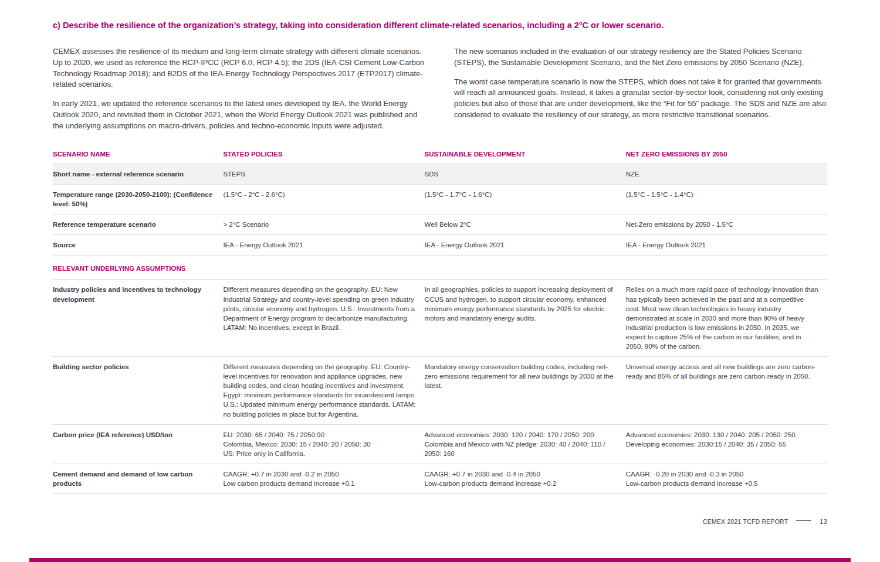c) Describe the resilience of the organization’s strategy, taking into consideration different climate-related scenarios, including a 2°C or lower scenario.
CEMEX assesses the resilience of its medium and long-term climate strategy with different climate scenarios. Up to 2020, we used as reference the RCP-IPCC (RCP 6.0, RCP 4.5); the 2DS (IEA-CSI Cement Low-Carbon Technology Roadmap 2018); and B2DS of the IEA-Energy Technology Perspectives 2017 (ETP2017) climate-related scenarios.
In early 2021, we updated the reference scenarios to the latest ones developed by IEA, the World Energy Outlook 2020, and revisited them in October 2021, when the World Energy Outlook 2021 was published and the underlying assumptions on macro-drivers, policies and techno-economic inputs were adjusted.
The new scenarios included in the evaluation of our strategy resiliency are the Stated Policies Scenario (STEPS), the Sustainable Development Scenario, and the Net Zero emissions by 2050 Scenario (NZE).
The worst case temperature scenario is now the STEPS, which does not take it for granted that governments will reach all announced goals. Instead, it takes a granular sector-by-sector look, considering not only existing policies but also of those that are under development, like the “Fit for 55” package. The SDS and NZE are also considered to evaluate the resiliency of our strategy, as more restrictive transitional scenarios.
| SCENARIO NAME | STATED POLICIES | SUSTAINABLE DEVELOPMENT | NET ZERO EMISSIONS BY 2050 |
| --- | --- | --- | --- |
| Short name - external reference scenario | STEPS | SDS | NZE |
| Temperature range (2030-2050-2100): (Confidence level: 50%) | (1.5°C - 2°C - 2.6°C) | (1.5°C - 1.7°C - 1.6°C) | (1.5°C - 1.5°C - 1.4°C) |
| Reference temperature scenario | > 2°C Scenario | Well Below 2°C | Net-Zero emissions by 2050 - 1.5°C |
| Source | IEA - Energy Outlook 2021 | IEA - Energy Outlook 2021 | IEA - Energy Outlook 2021 |
| RELEVANT UNDERLYING ASSUMPTIONS | | | |
| Industry policies and incentives to technology development | Different measures depending on the geography. EU: New Industrial Strategy and country-level spending on green industry pilots, circular economy and hydrogen. U.S.: Investments from a Department of Energy program to decarbonize manufacturing. LATAM: No incentives, except in Brazil. | In all geographies, policies to support increasing deployment of CCUS and hydrogen, to support circular economy, enhanced minimum energy performance standards by 2025 for electric motors and mandatory energy audits. | Relies on a much more rapid pace of technology innovation than has typically been achieved in the past and at a competitive cost. Most new clean technologies in heavy industry demonstrated at scale in 2030 and more than 90% of heavy industrial production is low emissions in 2050. In 2035, we expect to capture 25% of the carbon in our facilities, and in 2050, 90% of the carbon. |
| Building sector policies | Different measures depending on the geography. EU: Country-level incentives for renovation and appliance upgrades, new building codes, and clean heating incentives and investment. Egypt: minimum performance standards for incandescent lamps. U.S.: Updated minimum energy performance standards. LATAM: no building policies in place but for Argentina. | Mandatory energy conservation building codes, including net-zero emissions requirement for all new buildings by 2030 at the latest. | Universal energy access and all new buildings are zero carbon-ready and 85% of all buildings are zero carbon-ready in 2050. |
| Carbon price (IEA reference) USD/ton | EU: 2030: 65 / 2040: 75 / 2050:90 Colombia, Mexico: 2030: 15 / 2040: 20 / 2050: 30 US: Price only in California. | Advanced economies: 2030: 120 / 2040: 170 / 2050: 200 Colombia and Mexico with NZ pledge: 2030: 40 / 2040: 110 / 2050: 160 | Advanced economies: 2030: 130 / 2040: 205 / 2050: 250 Developing economies: 2030:15 / 2040: 35 / 2050: 55 |
| Cement demand and demand of low carbon products | CAAGR: +0.7 in 2030 and -0.2 in 2050 Low carbon products demand increase +0.1 | CAAGR: +0.7 in 2030 and -0.4 in 2050 Low-carbon products demand increase +0.2 | CAAGR: -0.20 in 2030 and -0.3 in 2050 Low-carbon products demand increase +0.5 |
CEMEX 2021 TCFD REPORT 13